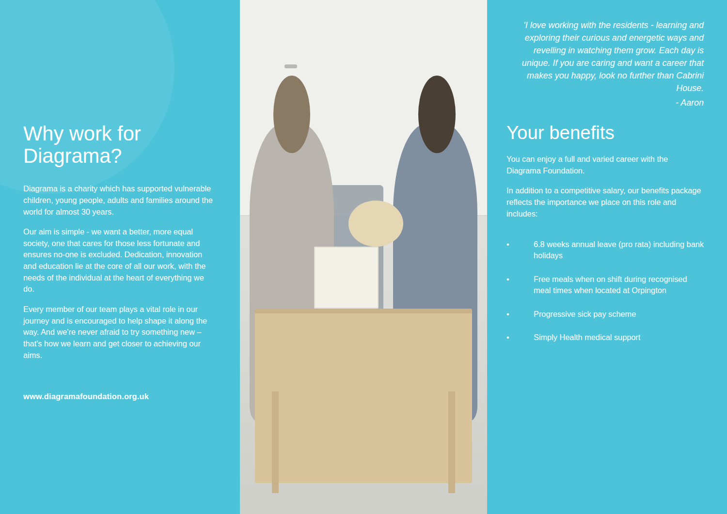Why work for Diagrama?
Diagrama is a charity which has supported vulnerable children, young people, adults and families around the world for almost 30 years.
Our aim is simple - we want a better, more equal society, one that cares for those less fortunate and ensures no-one is excluded. Dedication, innovation and education lie at the core of all our work, with the needs of the individual at the heart of everything we do.
Every member of our team plays a vital role in our journey and is encouraged to help shape it along the way. And we're never afraid to try something new – that's how we learn and get closer to achieving our aims.
www.diagramafoundation.org.uk
'I love working with the residents - learning and exploring their curious and energetic ways and revelling in watching them grow. Each day is unique. If you are caring and want a career that makes you happy, look no further than Cabrini House.
- Aaron
Your benefits
You can enjoy a full and varied career with the Diagrama Foundation.
In addition to a competitive salary, our benefits package reflects the importance we place on this role and includes:
•6.8 weeks annual leave (pro rata) including bank holidays
•Free meals when on shift during recognised meal times when located at Orpington
•Progressive sick pay scheme
•Simply Health medical support